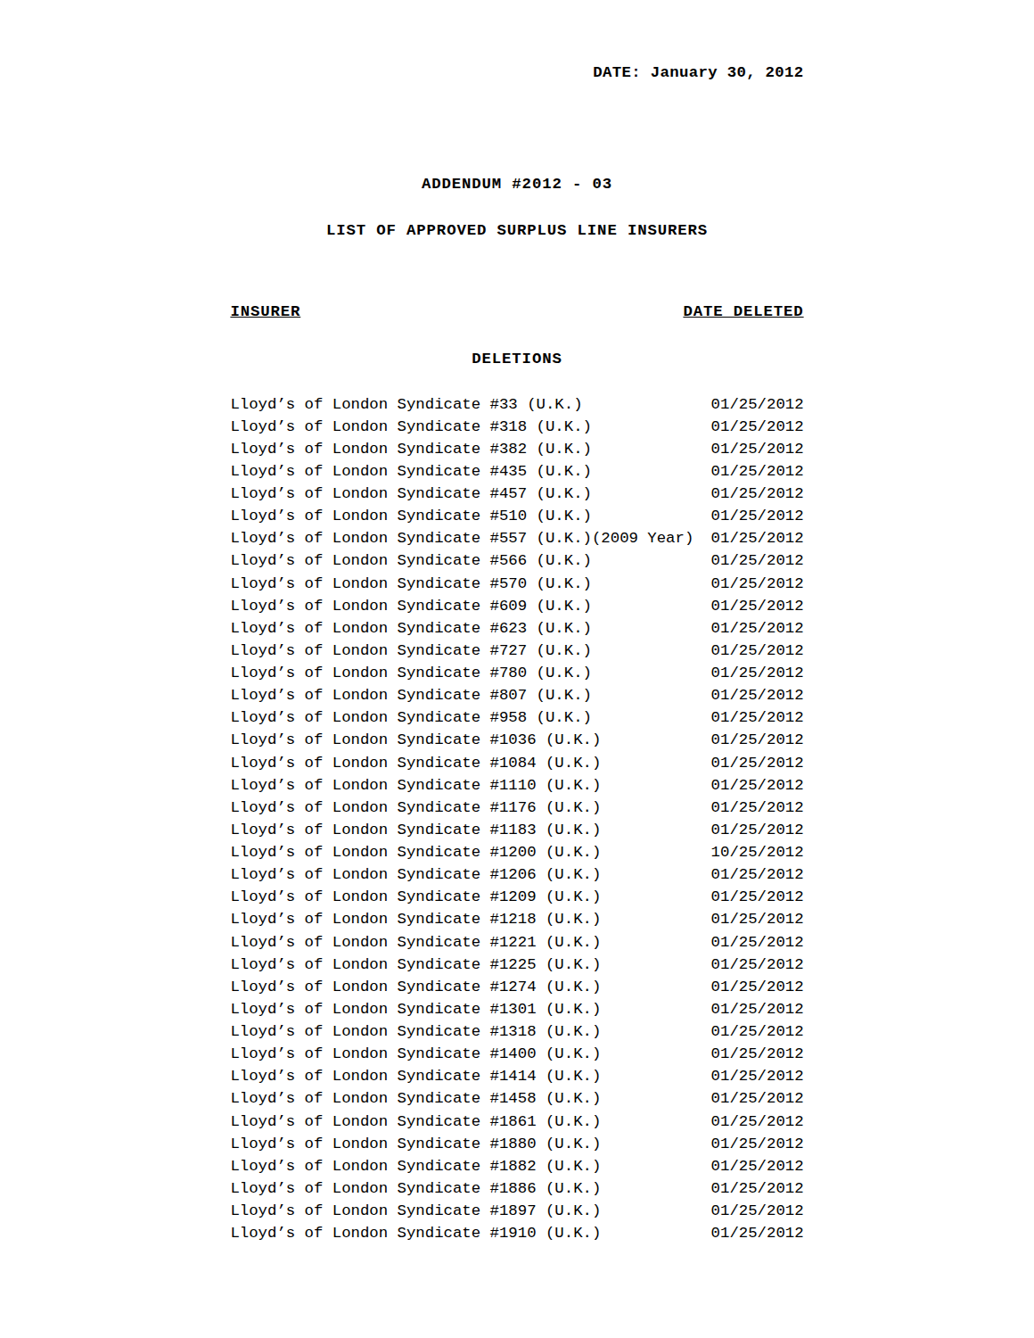DATE: January 30, 2012
ADDENDUM #2012 - 03
LIST OF APPROVED SURPLUS LINE INSURERS
INSURER DATE DELETED
DELETIONS
| Lloyd’s of London Syndicate #33 (U.K.) | 01/25/2012 |
| Lloyd’s of London Syndicate #318 (U.K.) | 01/25/2012 |
| Lloyd’s of London Syndicate #382 (U.K.) | 01/25/2012 |
| Lloyd’s of London Syndicate #435 (U.K.) | 01/25/2012 |
| Lloyd’s of London Syndicate #457 (U.K.) | 01/25/2012 |
| Lloyd’s of London Syndicate #510 (U.K.) | 01/25/2012 |
| Lloyd’s of London Syndicate #557 (U.K.)(2009 Year) | 01/25/2012 |
| Lloyd’s of London Syndicate #566 (U.K.) | 01/25/2012 |
| Lloyd’s of London Syndicate #570 (U.K.) | 01/25/2012 |
| Lloyd’s of London Syndicate #609 (U.K.) | 01/25/2012 |
| Lloyd’s of London Syndicate #623 (U.K.) | 01/25/2012 |
| Lloyd’s of London Syndicate #727 (U.K.) | 01/25/2012 |
| Lloyd’s of London Syndicate #780 (U.K.) | 01/25/2012 |
| Lloyd’s of London Syndicate #807 (U.K.) | 01/25/2012 |
| Lloyd’s of London Syndicate #958 (U.K.) | 01/25/2012 |
| Lloyd’s of London Syndicate #1036 (U.K.) | 01/25/2012 |
| Lloyd’s of London Syndicate #1084 (U.K.) | 01/25/2012 |
| Lloyd’s of London Syndicate #1110 (U.K.) | 01/25/2012 |
| Lloyd’s of London Syndicate #1176 (U.K.) | 01/25/2012 |
| Lloyd’s of London Syndicate #1183 (U.K.) | 01/25/2012 |
| Lloyd’s of London Syndicate #1200 (U.K.) | 10/25/2012 |
| Lloyd’s of London Syndicate #1206 (U.K.) | 01/25/2012 |
| Lloyd’s of London Syndicate #1209 (U.K.) | 01/25/2012 |
| Lloyd’s of London Syndicate #1218 (U.K.) | 01/25/2012 |
| Lloyd’s of London Syndicate #1221 (U.K.) | 01/25/2012 |
| Lloyd’s of London Syndicate #1225 (U.K.) | 01/25/2012 |
| Lloyd’s of London Syndicate #1274 (U.K.) | 01/25/2012 |
| Lloyd’s of London Syndicate #1301 (U.K.) | 01/25/2012 |
| Lloyd’s of London Syndicate #1318 (U.K.) | 01/25/2012 |
| Lloyd’s of London Syndicate #1400 (U.K.) | 01/25/2012 |
| Lloyd’s of London Syndicate #1414 (U.K.) | 01/25/2012 |
| Lloyd’s of London Syndicate #1458 (U.K.) | 01/25/2012 |
| Lloyd’s of London Syndicate #1861 (U.K.) | 01/25/2012 |
| Lloyd’s of London Syndicate #1880 (U.K.) | 01/25/2012 |
| Lloyd’s of London Syndicate #1882 (U.K.) | 01/25/2012 |
| Lloyd’s of London Syndicate #1886 (U.K.) | 01/25/2012 |
| Lloyd’s of London Syndicate #1897 (U.K.) | 01/25/2012 |
| Lloyd’s of London Syndicate #1910 (U.K.) | 01/25/2012 |